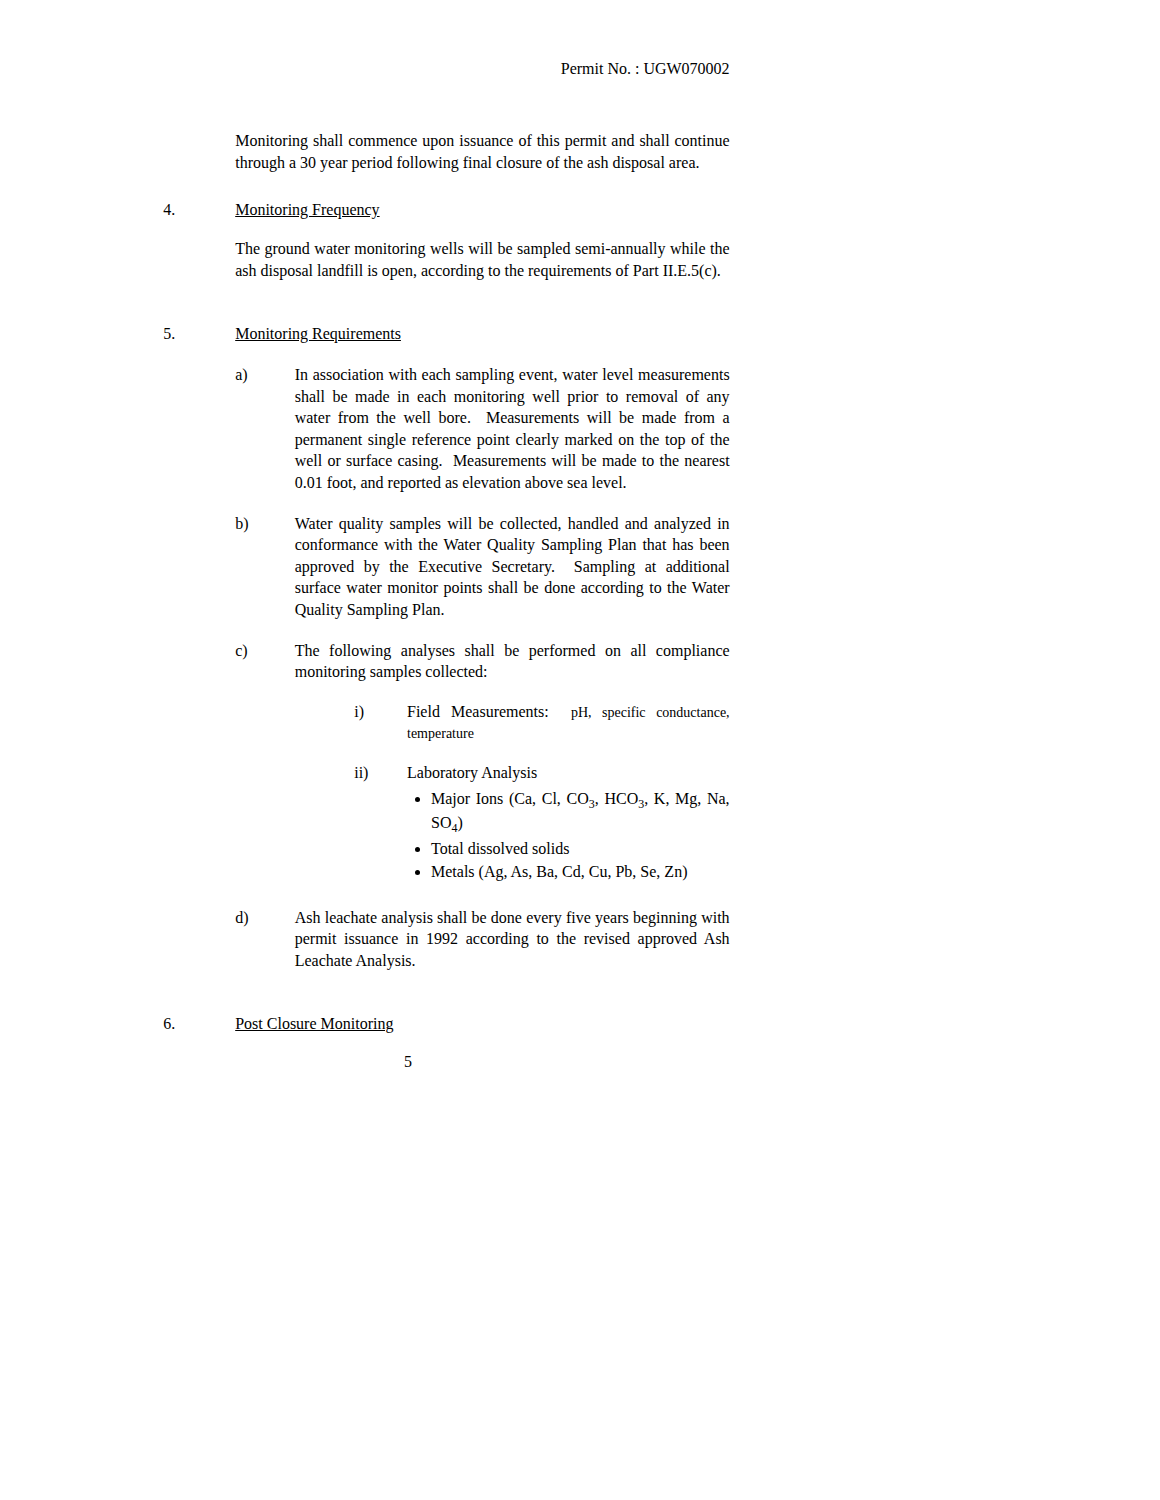Permit No. : UGW070002
Monitoring shall commence upon issuance of this permit and shall continue through a 30 year period following final closure of the ash disposal area.
4.
Monitoring Frequency
The ground water monitoring wells will be sampled semi-annually while the ash disposal landfill is open, according to the requirements of Part II.E.5(c).
5.
Monitoring Requirements
a)
In association with each sampling event, water level measurements shall be made in each monitoring well prior to removal of any water from the well bore. Measurements will be made from a permanent single reference point clearly marked on the top of the well or surface casing. Measurements will be made to the nearest 0.01 foot, and reported as elevation above sea level.
b)
Water quality samples will be collected, handled and analyzed in conformance with the Water Quality Sampling Plan that has been approved by the Executive Secretary. Sampling at additional surface water monitor points shall be done according to the Water Quality Sampling Plan.
c)
The following analyses shall be performed on all compliance monitoring samples collected:
i)
Field Measurements: pH, specific conductance, temperature
ii)
Laboratory Analysis
Major Ions (Ca, Cl, CO3, HCO3, K, Mg, Na, SO4)
Total dissolved solids
Metals (Ag, As, Ba, Cd, Cu, Pb, Se, Zn)
d)
Ash leachate analysis shall be done every five years beginning with permit issuance in 1992 according to the revised approved Ash Leachate Analysis.
6.
Post Closure Monitoring
5